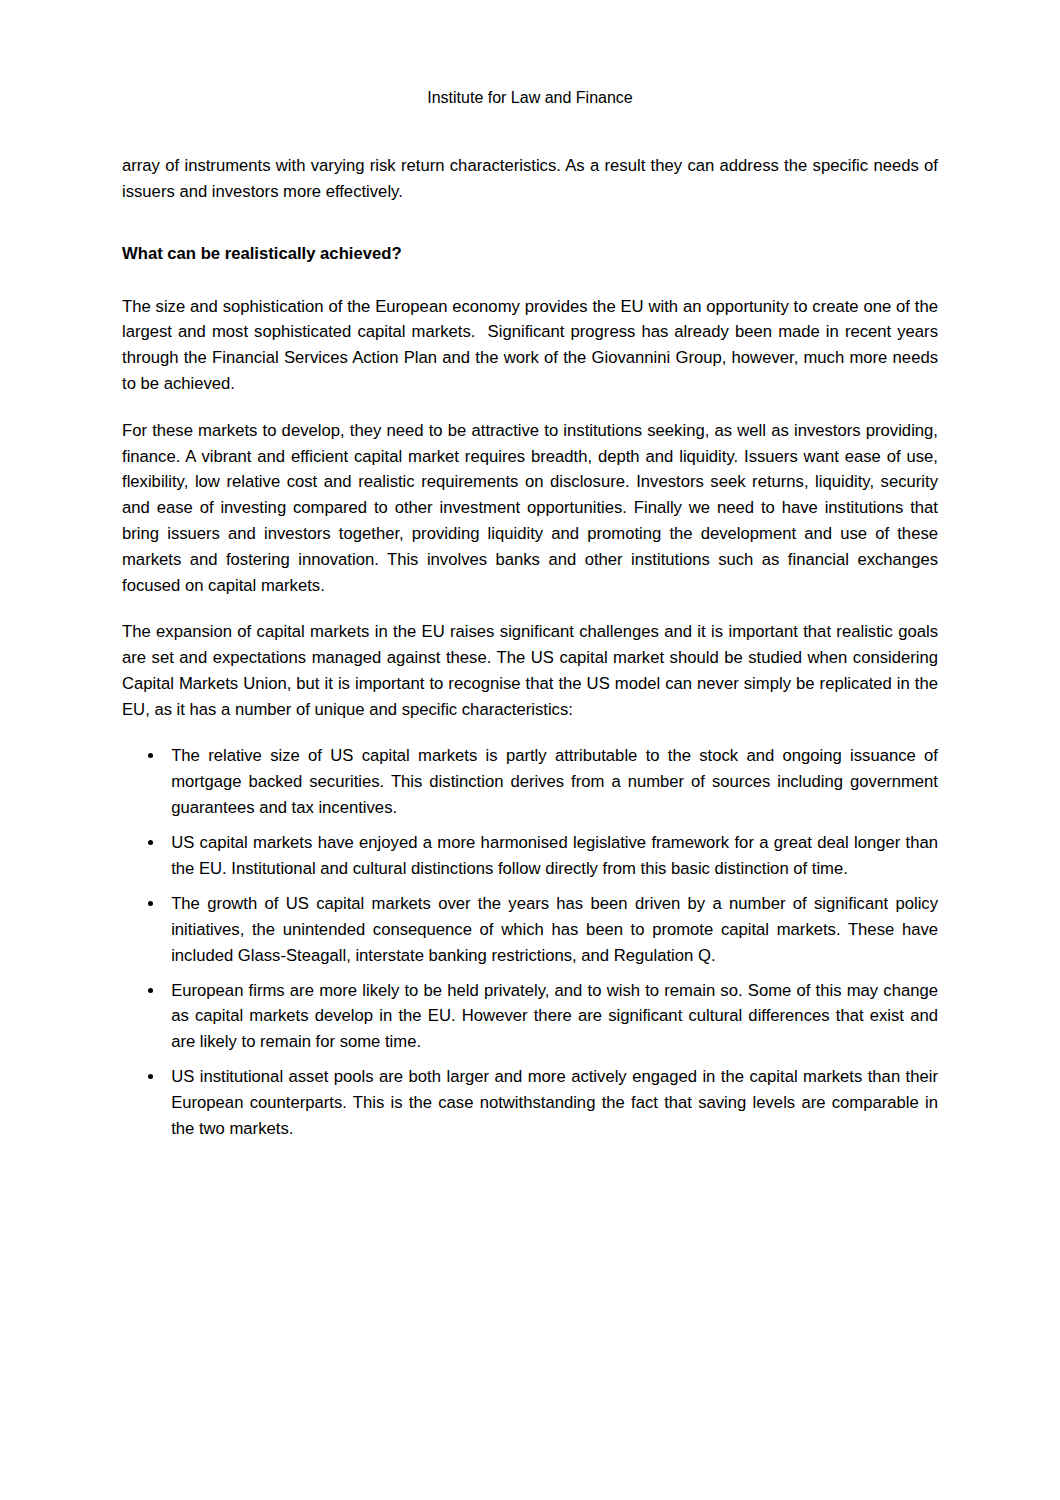Institute for Law and Finance
array of instruments with varying risk return characteristics. As a result they can address the specific needs of issuers and investors more effectively.
What can be realistically achieved?
The size and sophistication of the European economy provides the EU with an opportunity to create one of the largest and most sophisticated capital markets. Significant progress has already been made in recent years through the Financial Services Action Plan and the work of the Giovannini Group, however, much more needs to be achieved.
For these markets to develop, they need to be attractive to institutions seeking, as well as investors providing, finance. A vibrant and efficient capital market requires breadth, depth and liquidity. Issuers want ease of use, flexibility, low relative cost and realistic requirements on disclosure. Investors seek returns, liquidity, security and ease of investing compared to other investment opportunities. Finally we need to have institutions that bring issuers and investors together, providing liquidity and promoting the development and use of these markets and fostering innovation. This involves banks and other institutions such as financial exchanges focused on capital markets.
The expansion of capital markets in the EU raises significant challenges and it is important that realistic goals are set and expectations managed against these. The US capital market should be studied when considering Capital Markets Union, but it is important to recognise that the US model can never simply be replicated in the EU, as it has a number of unique and specific characteristics:
The relative size of US capital markets is partly attributable to the stock and ongoing issuance of mortgage backed securities. This distinction derives from a number of sources including government guarantees and tax incentives.
US capital markets have enjoyed a more harmonised legislative framework for a great deal longer than the EU. Institutional and cultural distinctions follow directly from this basic distinction of time.
The growth of US capital markets over the years has been driven by a number of significant policy initiatives, the unintended consequence of which has been to promote capital markets. These have included Glass-Steagall, interstate banking restrictions, and Regulation Q.
European firms are more likely to be held privately, and to wish to remain so. Some of this may change as capital markets develop in the EU. However there are significant cultural differences that exist and are likely to remain for some time.
US institutional asset pools are both larger and more actively engaged in the capital markets than their European counterparts. This is the case notwithstanding the fact that saving levels are comparable in the two markets.